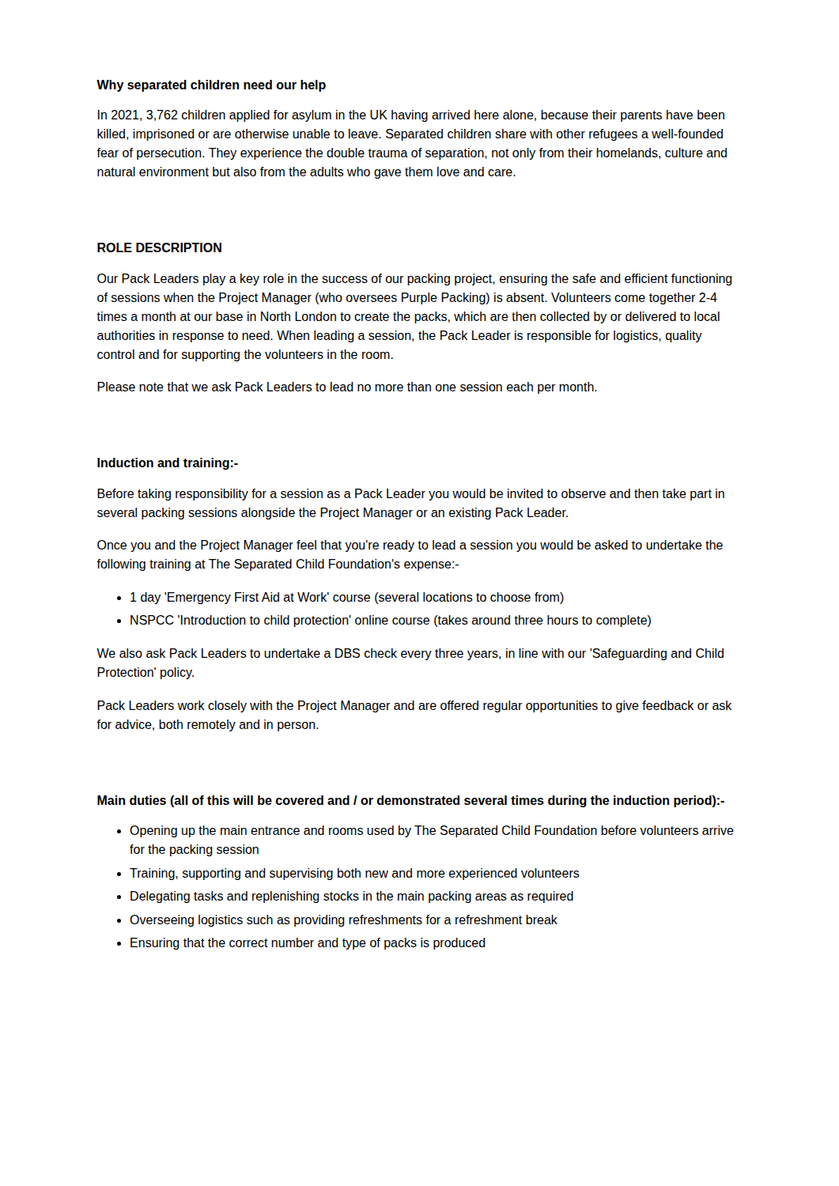Why separated children need our help
In 2021, 3,762 children applied for asylum in the UK having arrived here alone, because their parents have been killed, imprisoned or are otherwise unable to leave. Separated children share with other refugees a well-founded fear of persecution. They experience the double trauma of separation, not only from their homelands, culture and natural environment but also from the adults who gave them love and care.
ROLE DESCRIPTION
Our Pack Leaders play a key role in the success of our packing project, ensuring the safe and efficient functioning of sessions when the Project Manager (who oversees Purple Packing) is absent. Volunteers come together 2-4 times a month at our base in North London to create the packs, which are then collected by or delivered to local authorities in response to need. When leading a session, the Pack Leader is responsible for logistics, quality control and for supporting the volunteers in the room.
Please note that we ask Pack Leaders to lead no more than one session each per month.
Induction and training:-
Before taking responsibility for a session as a Pack Leader you would be invited to observe and then take part in several packing sessions alongside the Project Manager or an existing Pack Leader.
Once you and the Project Manager feel that you're ready to lead a session you would be asked to undertake the following training at The Separated Child Foundation's expense:-
1 day 'Emergency First Aid at Work' course (several locations to choose from)
NSPCC 'Introduction to child protection' online course (takes around three hours to complete)
We also ask Pack Leaders to undertake a DBS check every three years, in line with our 'Safeguarding and Child Protection' policy.
Pack Leaders work closely with the Project Manager and are offered regular opportunities to give feedback or ask for advice, both remotely and in person.
Main duties (all of this will be covered and / or demonstrated several times during the induction period):-
Opening up the main entrance and rooms used by The Separated Child Foundation before volunteers arrive for the packing session
Training, supporting and supervising both new and more experienced volunteers
Delegating tasks and replenishing stocks in the main packing areas as required
Overseeing logistics such as providing refreshments for a refreshment break
Ensuring that the correct number and type of packs is produced